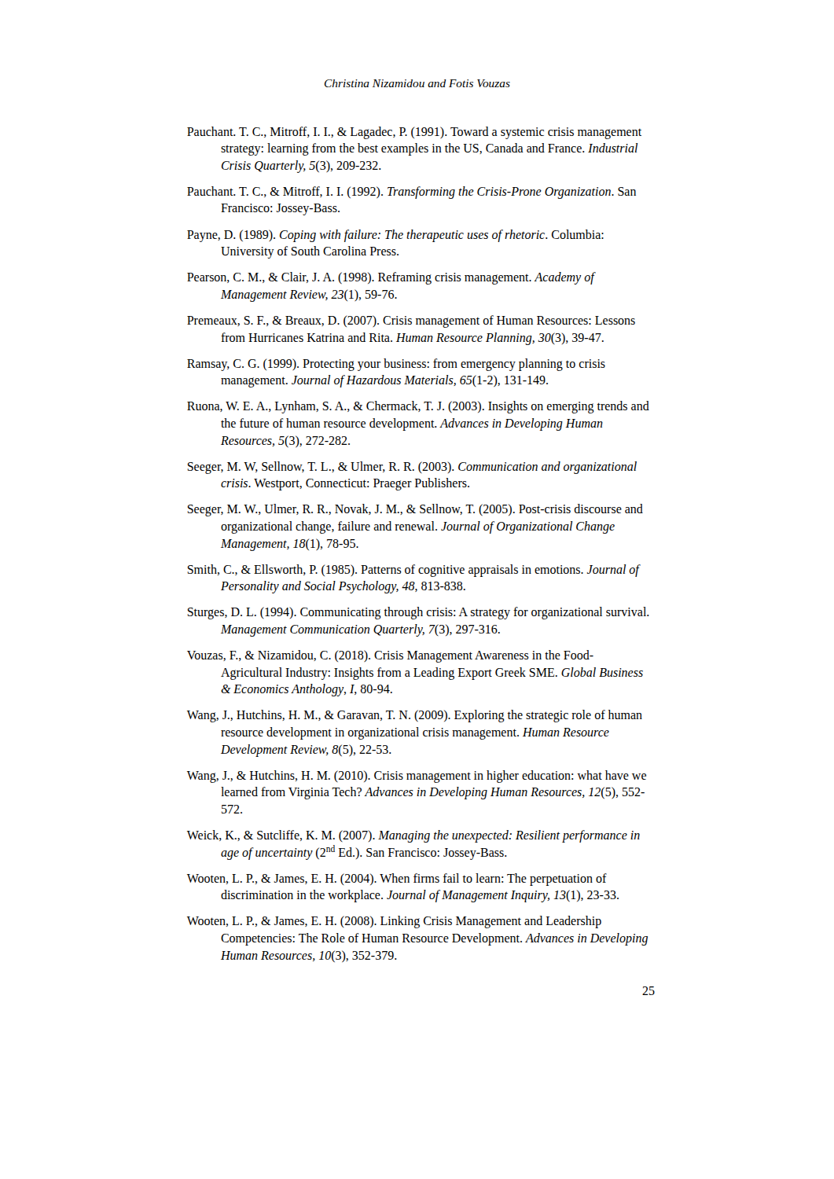Christina Nizamidou and Fotis Vouzas
Pauchant. T. C., Mitroff, I. I., & Lagadec, P. (1991). Toward a systemic crisis management strategy: learning from the best examples in the US, Canada and France. Industrial Crisis Quarterly, 5(3), 209-232.
Pauchant. T. C., & Mitroff, I. I. (1992). Transforming the Crisis-Prone Organization. San Francisco: Jossey-Bass.
Payne, D. (1989). Coping with failure: The therapeutic uses of rhetoric. Columbia: University of South Carolina Press.
Pearson, C. M., & Clair, J. A. (1998). Reframing crisis management. Academy of Management Review, 23(1), 59-76.
Premeaux, S. F., & Breaux, D. (2007). Crisis management of Human Resources: Lessons from Hurricanes Katrina and Rita. Human Resource Planning, 30(3), 39-47.
Ramsay, C. G. (1999). Protecting your business: from emergency planning to crisis management. Journal of Hazardous Materials, 65(1-2), 131-149.
Ruona, W. E. A., Lynham, S. A., & Chermack, T. J. (2003). Insights on emerging trends and the future of human resource development. Advances in Developing Human Resources, 5(3), 272-282.
Seeger, M. W, Sellnow, T. L., & Ulmer, R. R. (2003). Communication and organizational crisis. Westport, Connecticut: Praeger Publishers.
Seeger, M. W., Ulmer, R. R., Novak, J. M., & Sellnow, T. (2005). Post-crisis discourse and organizational change, failure and renewal. Journal of Organizational Change Management, 18(1), 78-95.
Smith, C., & Ellsworth, P. (1985). Patterns of cognitive appraisals in emotions. Journal of Personality and Social Psychology, 48, 813-838.
Sturges, D. L. (1994). Communicating through crisis: A strategy for organizational survival. Management Communication Quarterly, 7(3), 297-316.
Vouzas, F., & Nizamidou, C. (2018). Crisis Management Awareness in the Food-Agricultural Industry: Insights from a Leading Export Greek SME. Global Business & Economics Anthology, I, 80-94.
Wang, J., Hutchins, H. M., & Garavan, T. N. (2009). Exploring the strategic role of human resource development in organizational crisis management. Human Resource Development Review, 8(5), 22-53.
Wang, J., & Hutchins, H. M. (2010). Crisis management in higher education: what have we learned from Virginia Tech? Advances in Developing Human Resources, 12(5), 552-572.
Weick, K., & Sutcliffe, K. M. (2007). Managing the unexpected: Resilient performance in age of uncertainty (2nd Ed.). San Francisco: Jossey-Bass.
Wooten, L. P., & James, E. H. (2004). When firms fail to learn: The perpetuation of discrimination in the workplace. Journal of Management Inquiry, 13(1), 23-33.
Wooten, L. P., & James, E. H. (2008). Linking Crisis Management and Leadership Competencies: The Role of Human Resource Development. Advances in Developing Human Resources, 10(3), 352-379.
25